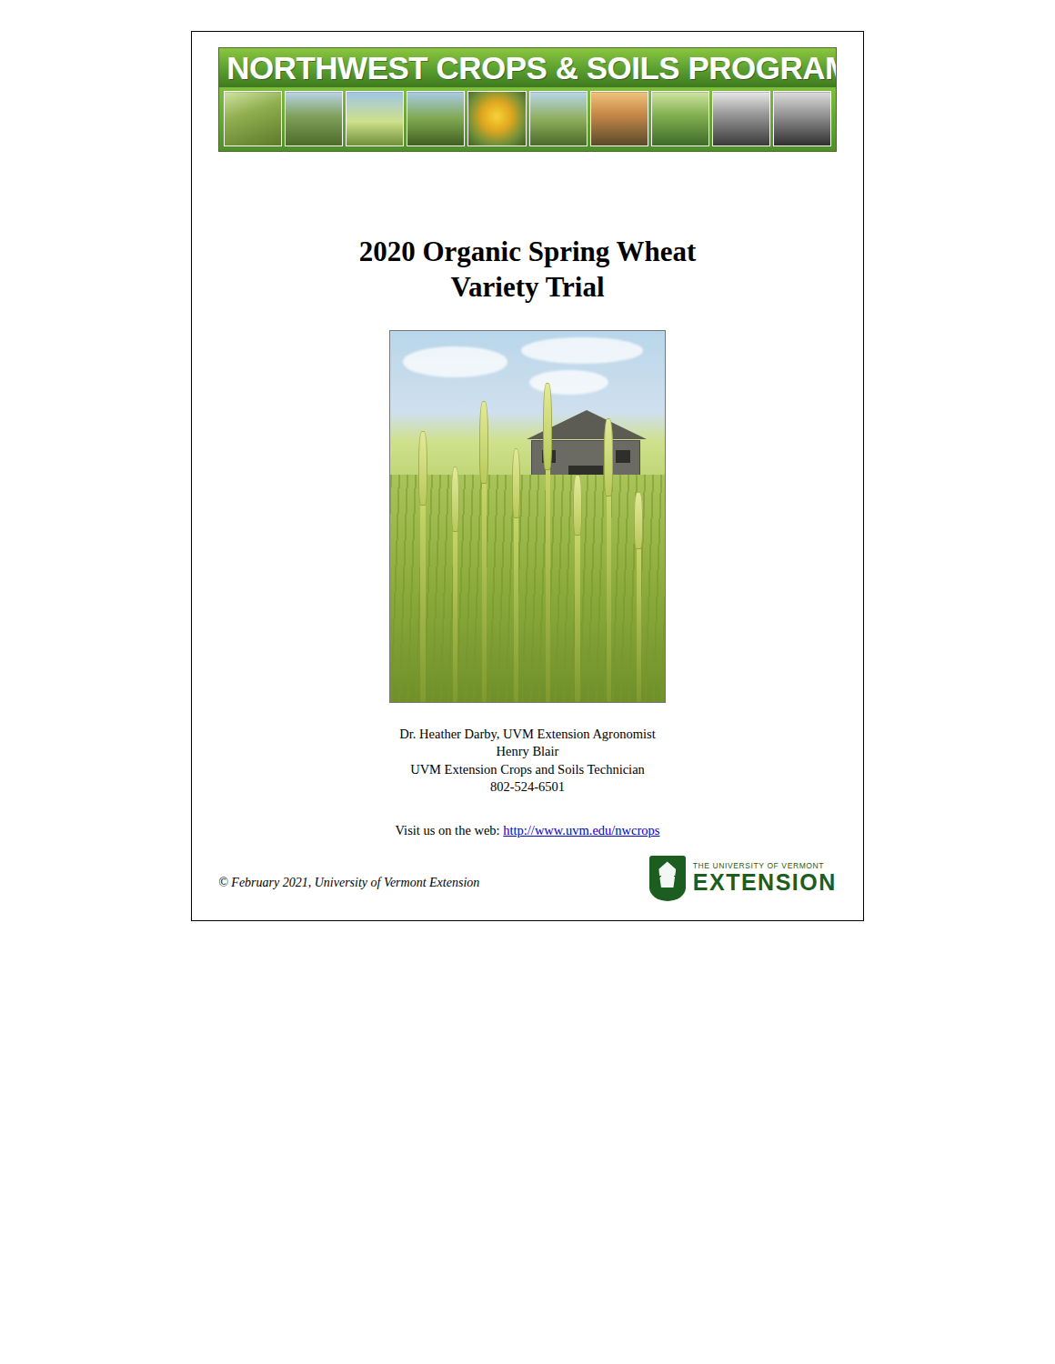NORTHWEST CROPS & SOILS PROGRAM
2020 Organic Spring Wheat
Variety Trial
Dr. Heather Darby, UVM Extension Agronomist
Henry Blair
UVM Extension Crops and Soils Technician
802-524-6501
Visit us on the web: http://www.uvm.edu/nwcrops
© February 2021, University of Vermont Extension
THE UNIVERSITY OF VERMONT EXTENSION